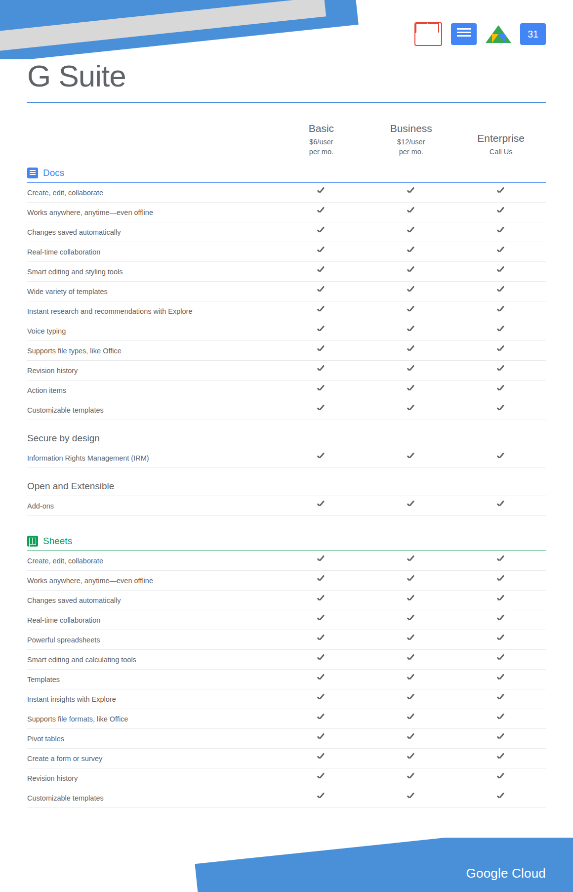31
G Suite
| | Basic $6/user per mo. | Business $12/user per mo. | Enterprise Call Us |
| --- | --- | --- | --- |
| Docs |
| Create, edit, collaborate | | | |
| Works anywhere, anytime—even offline | | | |
| Changes saved automatically | | | |
| Real-time collaboration | | | |
| Smart editing and styling tools | | | |
| Wide variety of templates | | | |
| Instant research and recommendations with Explore | | | |
| Voice typing | | | |
| Supports file types, like Office | | | |
| Revision history | | | |
| Action items | | | |
| Customizable templates | | | |
| Secure by design |
| Information Rights Management (IRM) | | | |
| Open and Extensible |
| Add-ons | | | |
| Sheets |
| Create, edit, collaborate | | | |
| Works anywhere, anytime—even offline | | | |
| Changes saved automatically | | | |
| Real-time collaboration | | | |
| Powerful spreadsheets | | | |
| Smart editing and calculating tools | | | |
| Templates | | | |
| Instant insights with Explore | | | |
| Supports file formats, like Office | | | |
| Pivot tables | | | |
| Create a form or survey | | | |
| Revision history | | | |
| Customizable templates | | | |
Google Cloud